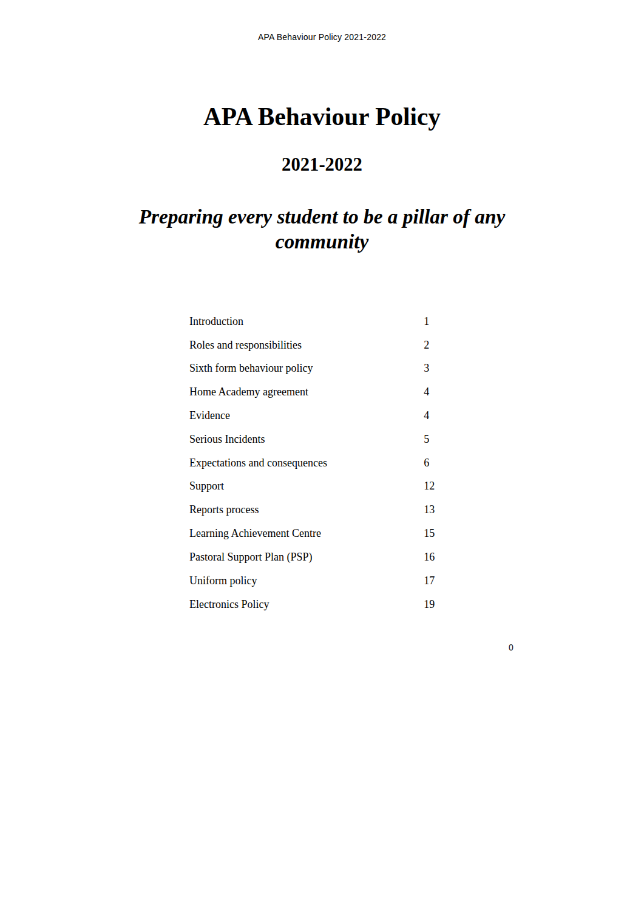APA Behaviour Policy 2021-2022
APA Behaviour Policy
2021-2022
Preparing every student to be a pillar of any community
| Introduction | 1 |
| Roles and responsibilities | 2 |
| Sixth form behaviour policy | 3 |
| Home Academy agreement | 4 |
| Evidence | 4 |
| Serious Incidents | 5 |
| Expectations and consequences | 6 |
| Support | 12 |
| Reports process | 13 |
| Learning Achievement Centre | 15 |
| Pastoral Support Plan (PSP) | 16 |
| Uniform policy | 17 |
| Electronics Policy | 19 |
0